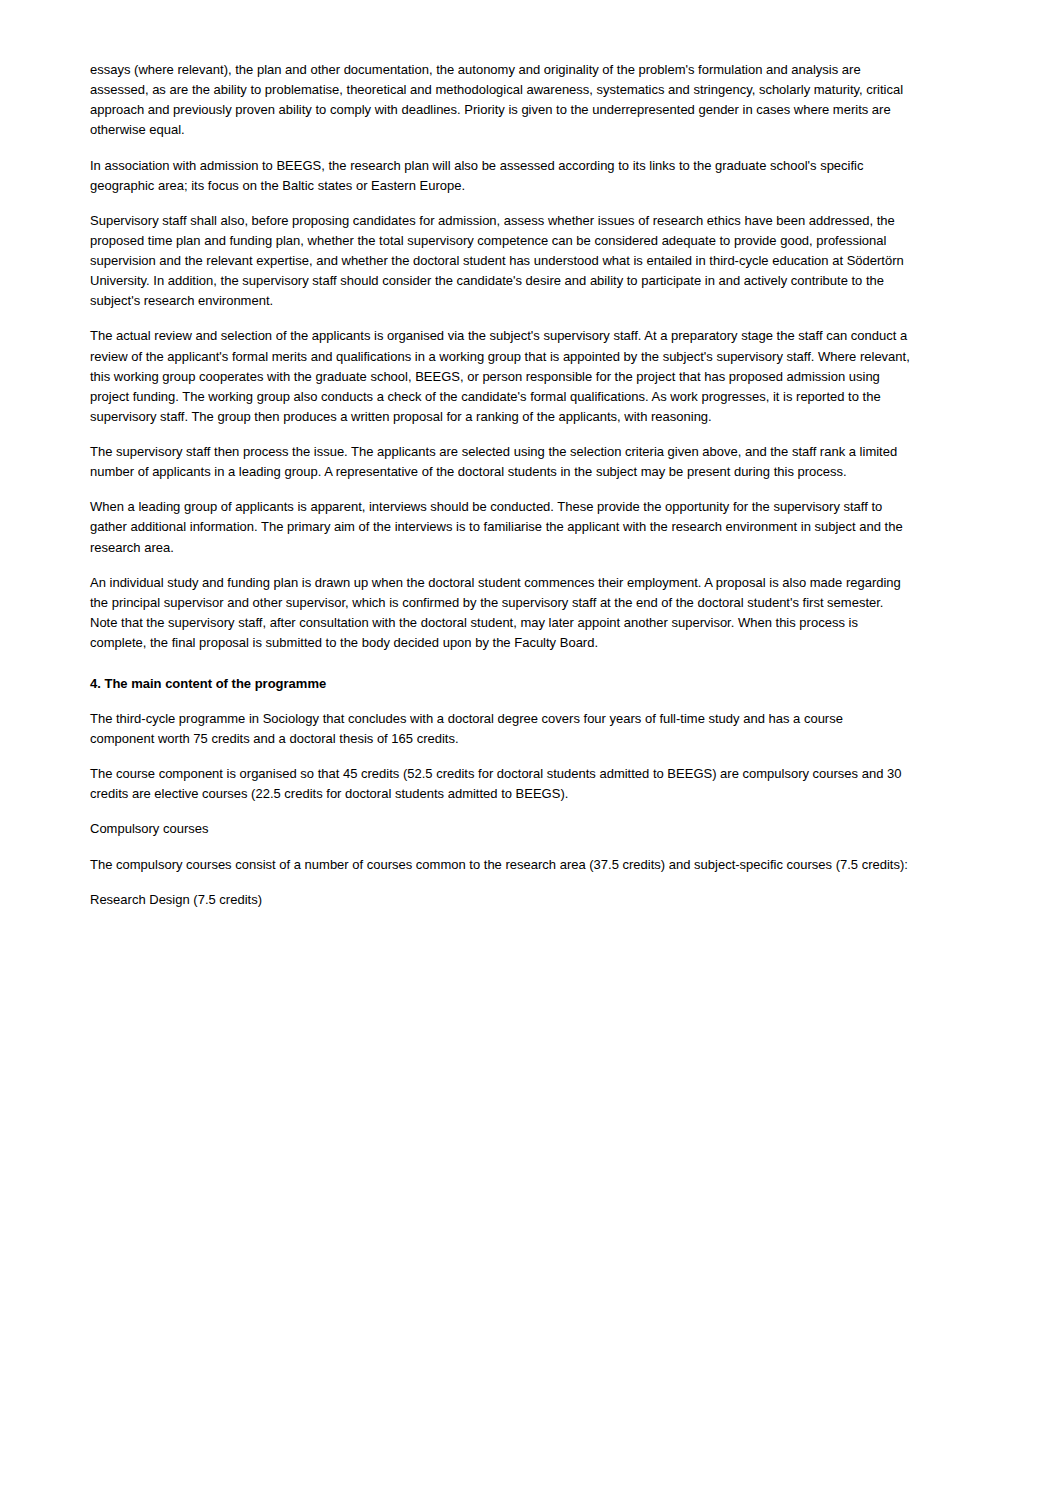essays (where relevant), the plan and other documentation, the autonomy and originality of the problem's formulation and analysis are assessed, as are the ability to problematise, theoretical and methodological awareness, systematics and stringency, scholarly maturity, critical approach and previously proven ability to comply with deadlines. Priority is given to the underrepresented gender in cases where merits are otherwise equal.
In association with admission to BEEGS, the research plan will also be assessed according to its links to the graduate school's specific geographic area; its focus on the Baltic states or Eastern Europe.
Supervisory staff shall also, before proposing candidates for admission, assess whether issues of research ethics have been addressed, the proposed time plan and funding plan, whether the total supervisory competence can be considered adequate to provide good, professional supervision and the relevant expertise, and whether the doctoral student has understood what is entailed in third-cycle education at Södertörn University. In addition, the supervisory staff should consider the candidate's desire and ability to participate in and actively contribute to the subject's research environment.
The actual review and selection of the applicants is organised via the subject's supervisory staff. At a preparatory stage the staff can conduct a review of the applicant's formal merits and qualifications in a working group that is appointed by the subject's supervisory staff. Where relevant, this working group cooperates with the graduate school, BEEGS, or person responsible for the project that has proposed admission using project funding. The working group also conducts a check of the candidate's formal qualifications. As work progresses, it is reported to the supervisory staff. The group then produces a written proposal for a ranking of the applicants, with reasoning.
The supervisory staff then process the issue. The applicants are selected using the selection criteria given above, and the staff rank a limited number of applicants in a leading group. A representative of the doctoral students in the subject may be present during this process.
When a leading group of applicants is apparent, interviews should be conducted. These provide the opportunity for the supervisory staff to gather additional information. The primary aim of the interviews is to familiarise the applicant with the research environment in subject and the research area.
An individual study and funding plan is drawn up when the doctoral student commences their employment. A proposal is also made regarding the principal supervisor and other supervisor, which is confirmed by the supervisory staff at the end of the doctoral student's first semester. Note that the supervisory staff, after consultation with the doctoral student, may later appoint another supervisor. When this process is complete, the final proposal is submitted to the body decided upon by the Faculty Board.
4. The main content of the programme
The third-cycle programme in Sociology that concludes with a doctoral degree covers four years of full-time study and has a course component worth 75 credits and a doctoral thesis of 165 credits.
The course component is organised so that 45 credits (52.5 credits for doctoral students admitted to BEEGS) are compulsory courses and 30 credits are elective courses (22.5 credits for doctoral students admitted to BEEGS).
Compulsory courses
The compulsory courses consist of a number of courses common to the research area (37.5 credits) and subject-specific courses (7.5 credits):
Research Design (7.5 credits)